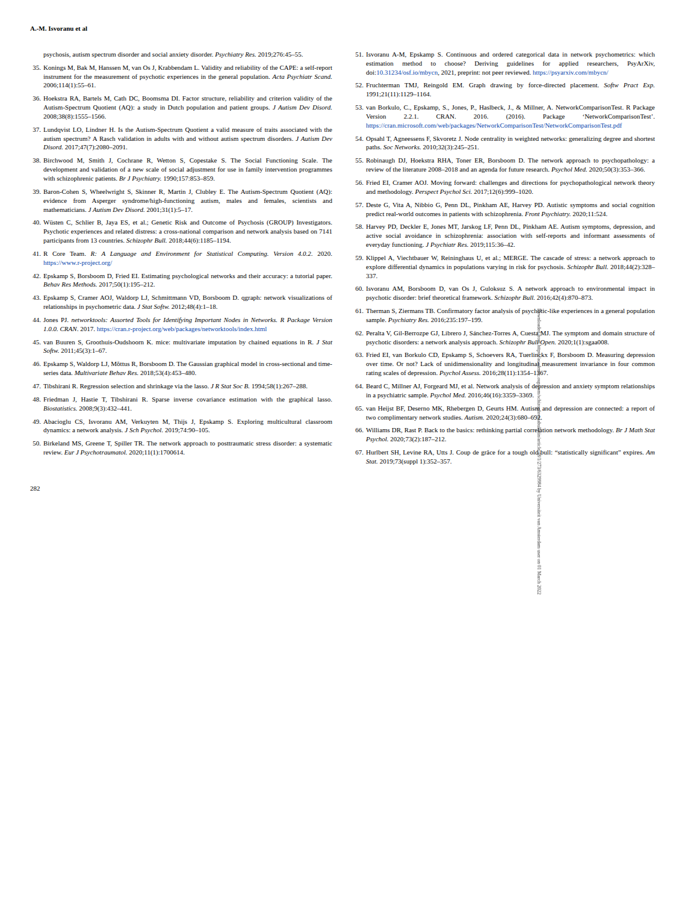A.-M. Isvoranu et al
psychosis, autism spectrum disorder and social anxiety disorder. Psychiatry Res. 2019;276:45–55.
35. Konings M, Bak M, Hanssen M, van Os J, Krabbendam L. Validity and reliability of the CAPE: a self-report instrument for the measurement of psychotic experiences in the general population. Acta Psychiatr Scand. 2006;114(1):55–61.
36. Hoekstra RA, Bartels M, Cath DC, Boomsma DI. Factor structure, reliability and criterion validity of the Autism-Spectrum Quotient (AQ): a study in Dutch population and patient groups. J Autism Dev Disord. 2008;38(8):1555–1566.
37. Lundqvist LO, Lindner H. Is the Autism-Spectrum Quotient a valid measure of traits associated with the autism spectrum? A Rasch validation in adults with and without autism spectrum disorders. J Autism Dev Disord. 2017;47(7):2080–2091.
38. Birchwood M, Smith J, Cochrane R, Wetton S, Copestake S. The Social Functioning Scale. The development and validation of a new scale of social adjustment for use in family intervention programmes with schizophrenic patients. Br J Psychiatry. 1990;157:853–859.
39. Baron-Cohen S, Wheelwright S, Skinner R, Martin J, Clubley E. The Autism-Spectrum Quotient (AQ): evidence from Asperger syndrome/high-functioning autism, males and females, scientists and mathematicians. J Autism Dev Disord. 2001;31(1):5–17.
40. Wüsten C, Schlier B, Jaya ES, et al.; Genetic Risk and Outcome of Psychosis (GROUP) Investigators. Psychotic experiences and related distress: a cross-national comparison and network analysis based on 7141 participants from 13 countries. Schizophr Bull. 2018;44(6):1185–1194.
41. R Core Team. R: A Language and Environment for Statistical Computing. Version 4.0.2. 2020. https://www.r-project.org/
42. Epskamp S, Borsboom D, Fried EI. Estimating psychological networks and their accuracy: a tutorial paper. Behav Res Methods. 2017;50(1):195–212.
43. Epskamp S, Cramer AOJ, Waldorp LJ, Schmittmann VD, Borsboom D. qgraph: network visualizations of relationships in psychometric data. J Stat Softw. 2012;48(4):1–18.
44. Jones PJ. networktools: Assorted Tools for Identifying Important Nodes in Networks. R Package Version 1.0.0. CRAN. 2017. https://cran.r-project.org/web/packages/networktools/index.html
45. van Buuren S, Groothuis-Oudshoorn K. mice: multivariate imputation by chained equations in R. J Stat Softw. 2011;45(3):1–67.
46. Epskamp S, Waldorp LJ, Mõttus R, Borsboom D. The Gaussian graphical model in cross-sectional and time-series data. Multivariate Behav Res. 2018;53(4):453–480.
47. Tibshirani R. Regression selection and shrinkage via the lasso. J R Stat Soc B. 1994;58(1):267–288.
48. Friedman J, Hastie T, Tibshirani R. Sparse inverse covariance estimation with the graphical lasso. Biostatistics. 2008;9(3):432–441.
49. Abacioglu CS, Isvoranu AM, Verkuyten M, Thijs J, Epskamp S. Exploring multicultural classroom dynamics: a network analysis. J Sch Psychol. 2019;74:90–105.
50. Birkeland MS, Greene T, Spiller TR. The network approach to posttraumatic stress disorder: a systematic review. Eur J Psychotraumatol. 2020;11(1):1700614.
51. Isvoranu A-M, Epskamp S. Continuous and ordered categorical data in network psychometrics: which estimation method to choose? Deriving guidelines for applied researchers, PsyArXiv, doi:10.31234/osf.io/mbycn, 2021, preprint: not peer reviewed. https://psyarxiv.com/mbycn/
52. Fruchterman TMJ, Reingold EM. Graph drawing by force-directed placement. Softw Pract Exp. 1991;21(11):1129–1164.
53. van Borkulo, C., Epskamp, S., Jones, P., Haslbeck, J., & Millner, A. NetworkComparisonTest. R Package Version 2.2.1. CRAN. 2016. (2016). Package ‘NetworkComparisonTest’. https://cran.microsoft.com/web/packages/NetworkComparisonTest/NetworkComparisonTest.pdf
54. Opsahl T, Agneessens F, Skvoretz J. Node centrality in weighted networks: generalizing degree and shortest paths. Soc Networks. 2010;32(3):245–251.
55. Robinaugh DJ, Hoekstra RHA, Toner ER, Borsboom D. The network approach to psychopathology: a review of the literature 2008–2018 and an agenda for future research. Psychol Med. 2020;50(3):353–366.
56. Fried EI, Cramer AOJ. Moving forward: challenges and directions for psychopathological network theory and methodology. Perspect Psychol Sci. 2017;12(6):999–1020.
57. Deste G, Vita A, Nibbio G, Penn DL, Pinkham AE, Harvey PD. Autistic symptoms and social cognition predict real-world outcomes in patients with schizophrenia. Front Psychiatry. 2020;11:524.
58. Harvey PD, Deckler E, Jones MT, Jarskog LF, Penn DL, Pinkham AE. Autism symptoms, depression, and active social avoidance in schizophrenia: association with self-reports and informant assessments of everyday functioning. J Psychiatr Res. 2019;115:36–42.
59. Klippel A, Viechtbauer W, Reininghaus U, et al.; MERGE. The cascade of stress: a network approach to explore differential dynamics in populations varying in risk for psychosis. Schizophr Bull. 2018;44(2):328–337.
60. Isvoranu AM, Borsboom D, van Os J, Guloksuz S. A network approach to environmental impact in psychotic disorder: brief theoretical framework. Schizophr Bull. 2016;42(4):870–873.
61. Therman S, Ziermans TB. Confirmatory factor analysis of psychotic-like experiences in a general population sample. Psychiatry Res. 2016;235:197–199.
62. Peralta V, Gil-Berrozpe GJ, Librero J, Sánchez-Torres A, Cuesta MJ. The symptom and domain structure of psychotic disorders: a network analysis approach. Schizophr Bull Open. 2020;1(1):sgaa008.
63. Fried EI, van Borkulo CD, Epskamp S, Schoevers RA, Tuerlinckx F, Borsboom D. Measuring depression over time. Or not? Lack of unidimensionality and longitudinal measurement invariance in four common rating scales of depression. Psychol Assess. 2016;28(11):1354–1367.
64. Beard C, Millner AJ, Forgeard MJ, et al. Network analysis of depression and anxiety symptom relationships in a psychiatric sample. Psychol Med. 2016;46(16):3359–3369.
65. van Heijst BF, Deserno MK, Rhebergen D, Geurts HM. Autism and depression are connected: a report of two complimentary network studies. Autism. 2020;24(3):680–692.
66. Williams DR, Rast P. Back to the basics: rethinking partial correlation network methodology. Br J Math Stat Psychol. 2020;73(2):187–212.
67. Hurlbert SH, Levine RA, Utts J. Coup de grâce for a tough old bull: “statistically significant” expires. Am Stat. 2019;73(suppl 1):352–357.
282
Downloaded from https://academic.oup.com/schizophreniabulletin/article/48/1/273/6329984 by Universiteit van Amsterdam user on 01 March 2022